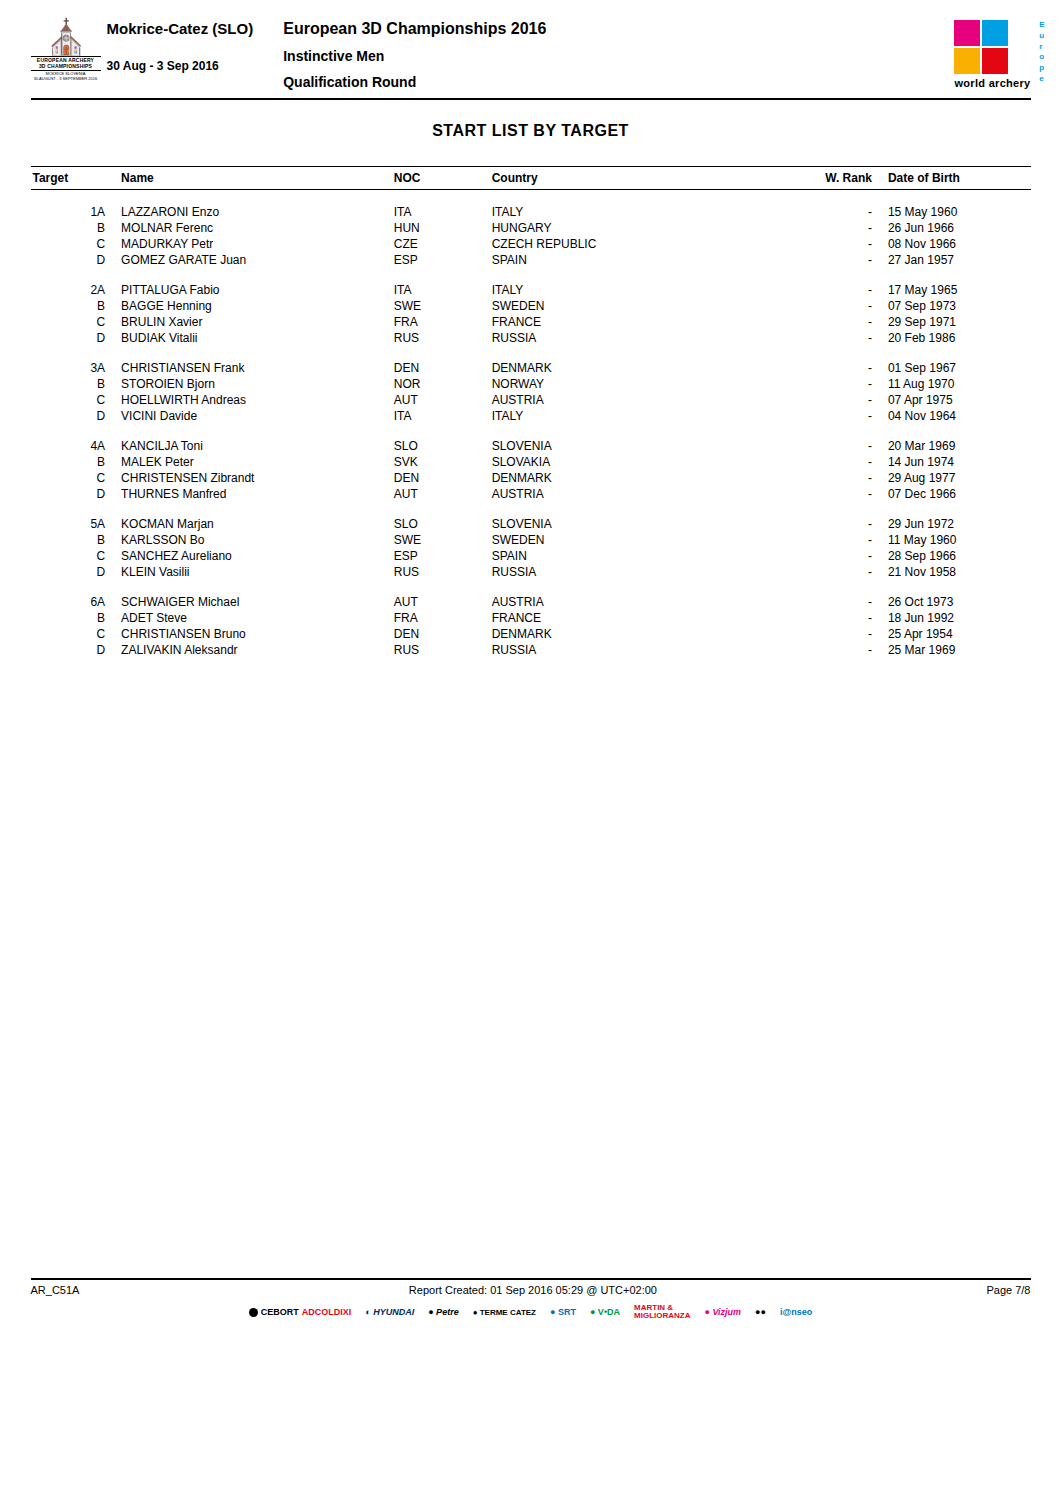⛪
EUROPEAN ARCHERY
3D CHAMPIONSHIPS
MOKRICE SLOVENIA
30 AUGUST - 3 SEPTEMBER 2016
Mokrice-Catez (SLO)
30 Aug - 3 Sep 2016
European 3D Championships 2016
Instinctive Men
Qualification Round
E
u
r
o
p
e
world archery
START LIST BY TARGET
| Target | Name | NOC | Country | W. Rank | Date of Birth |
| --- | --- | --- | --- | --- | --- |
| 1A | LAZZARONI Enzo | ITA | ITALY | - | 15 May 1960 |
| B | MOLNAR Ferenc | HUN | HUNGARY | - | 26 Jun 1966 |
| C | MADURKAY Petr | CZE | CZECH REPUBLIC | - | 08 Nov 1966 |
| D | GOMEZ GARATE Juan | ESP | SPAIN | - | 27 Jan 1957 |
| 2A | PITTALUGA Fabio | ITA | ITALY | - | 17 May 1965 |
| B | BAGGE Henning | SWE | SWEDEN | - | 07 Sep 1973 |
| C | BRULIN Xavier | FRA | FRANCE | - | 29 Sep 1971 |
| D | BUDIAK Vitalii | RUS | RUSSIA | - | 20 Feb 1986 |
| 3A | CHRISTIANSEN Frank | DEN | DENMARK | - | 01 Sep 1967 |
| B | STOROIEN Bjorn | NOR | NORWAY | - | 11 Aug 1970 |
| C | HOELLWIRTH Andreas | AUT | AUSTRIA | - | 07 Apr 1975 |
| D | VICINI Davide | ITA | ITALY | - | 04 Nov 1964 |
| 4A | KANCILJA Toni | SLO | SLOVENIA | - | 20 Mar 1969 |
| B | MALEK Peter | SVK | SLOVAKIA | - | 14 Jun 1974 |
| C | CHRISTENSEN Zibrandt | DEN | DENMARK | - | 29 Aug 1977 |
| D | THURNES Manfred | AUT | AUSTRIA | - | 07 Dec 1966 |
| 5A | KOCMAN Marjan | SLO | SLOVENIA | - | 29 Jun 1972 |
| B | KARLSSON Bo | SWE | SWEDEN | - | 11 May 1960 |
| C | SANCHEZ Aureliano | ESP | SPAIN | - | 28 Sep 1966 |
| D | KLEIN Vasilii | RUS | RUSSIA | - | 21 Nov 1958 |
| 6A | SCHWAIGER Michael | AUT | AUSTRIA | - | 26 Oct 1973 |
| B | ADET Steve | FRA | FRANCE | - | 18 Jun 1992 |
| C | CHRISTIANSEN Bruno | DEN | DENMARK | - | 25 Apr 1954 |
| D | ZALIVAKIN Aleksandr | RUS | RUSSIA | - | 25 Mar 1969 |
AR_C51A
Report Created: 01 Sep 2016 05:29 @ UTC+02:00
Page 7/8
CEBORT ADCOLDIXI ◐ HYUNDAI ● Petre ● TERME CATEZ ● SRT ● V•DA MARTIN &
MIGLIORANZA ● Vizjum ●● i@nseo